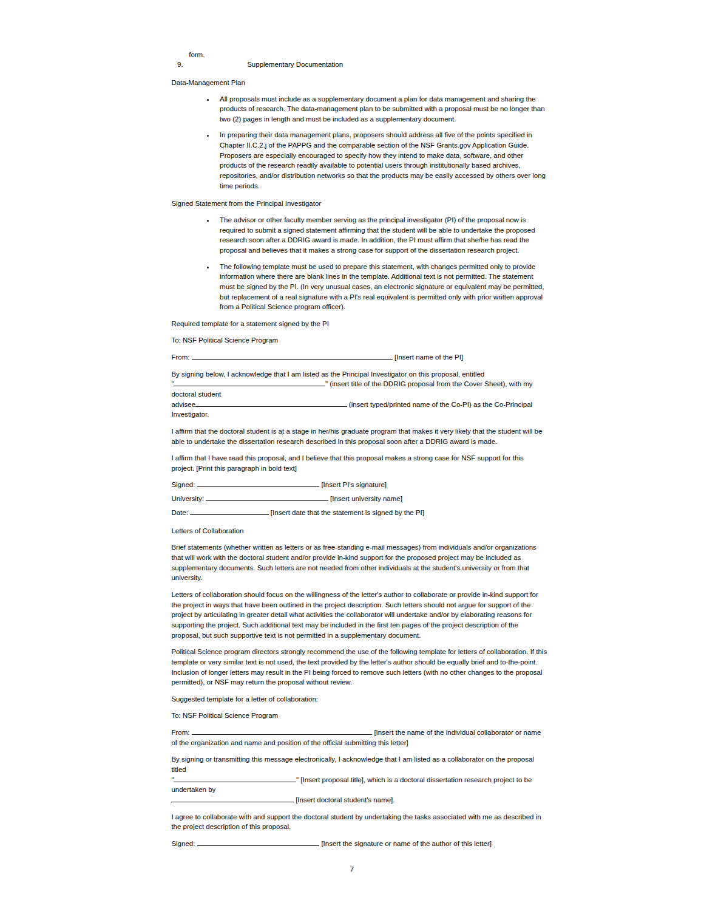form.
9. Supplementary Documentation
Data-Management Plan
All proposals must include as a supplementary document a plan for data management and sharing the products of research. The data-management plan to be submitted with a proposal must be no longer than two (2) pages in length and must be included as a supplementary document.
In preparing their data management plans, proposers should address all five of the points specified in Chapter II.C.2.j of the PAPPG and the comparable section of the NSF Grants.gov Application Guide. Proposers are especially encouraged to specify how they intend to make data, software, and other products of the research readily available to potential users through institutionally based archives, repositories, and/or distribution networks so that the products may be easily accessed by others over long time periods.
Signed Statement from the Principal Investigator
The advisor or other faculty member serving as the principal investigator (PI) of the proposal now is required to submit a signed statement affirming that the student will be able to undertake the proposed research soon after a DDRIG award is made. In addition, the PI must affirm that she/he has read the proposal and believes that it makes a strong case for support of the dissertation research project.
The following template must be used to prepare this statement, with changes permitted only to provide information where there are blank lines in the template. Additional text is not permitted. The statement must be signed by the PI. (In very unusual cases, an electronic signature or equivalent may be permitted, but replacement of a real signature with a PI's real equivalent is permitted only with prior written approval from a Political Science program officer).
Required template for a statement signed by the PI
To: NSF Political Science Program
From: [Insert name of the PI]
By signing below, I acknowledge that I am listed as the Principal Investigator on this proposal, entitled
" " (insert title of the DDRIG proposal from the Cover Sheet), with my doctoral student
advisee (insert typed/printed name of the Co-PI) as the Co-Principal Investigator.
I affirm that the doctoral student is at a stage in her/his graduate program that makes it very likely that the student will be able to undertake the dissertation research described in this proposal soon after a DDRIG award is made.
I affirm that I have read this proposal, and I believe that this proposal makes a strong case for NSF support for this project. [Print this paragraph in bold text]
Signed: [Insert PI's signature]
University: [Insert university name]
Date: [Insert date that the statement is signed by the PI]
Letters of Collaboration
Brief statements (whether written as letters or as free-standing e-mail messages) from individuals and/or organizations that will work with the doctoral student and/or provide in-kind support for the proposed project may be included as supplementary documents. Such letters are not needed from other individuals at the student's university or from that university.
Letters of collaboration should focus on the willingness of the letter's author to collaborate or provide in-kind support for the project in ways that have been outlined in the project description. Such letters should not argue for support of the project by articulating in greater detail what activities the collaborator will undertake and/or by elaborating reasons for supporting the project. Such additional text may be included in the first ten pages of the project description of the proposal, but such supportive text is not permitted in a supplementary document.
Political Science program directors strongly recommend the use of the following template for letters of collaboration. If this template or very similar text is not used, the text provided by the letter's author should be equally brief and to-the-point. Inclusion of longer letters may result in the PI being forced to remove such letters (with no other changes to the proposal permitted), or NSF may return the proposal without review.
Suggested template for a letter of collaboration:
To: NSF Political Science Program
From: [Insert the name of the individual collaborator or name of the organization and name and position of the official submitting this letter]
By signing or transmitting this message electronically, I acknowledge that I am listed as a collaborator on the proposal titled
" " [Insert proposal title], which is a doctoral dissertation research project to be undertaken by
[Insert doctoral student's name].
I agree to collaborate with and support the doctoral student by undertaking the tasks associated with me as described in the project description of this proposal.
Signed: [Insert the signature or name of the author of this letter]
7